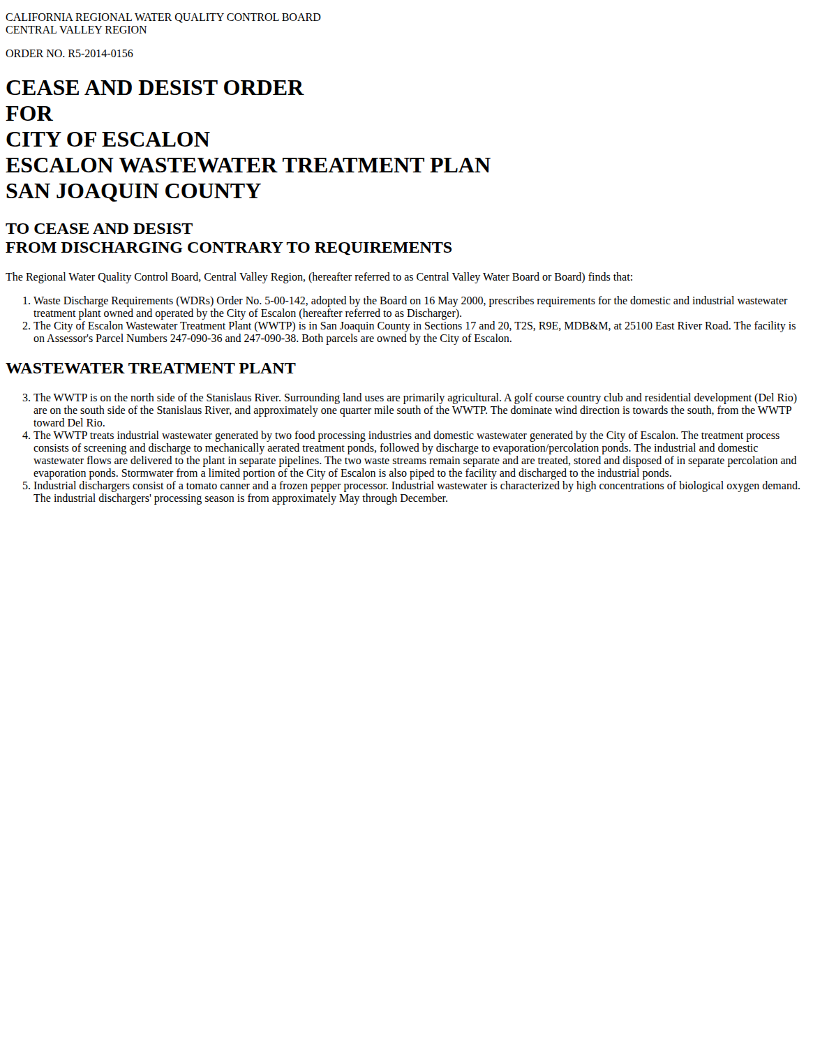CALIFORNIA REGIONAL WATER QUALITY CONTROL BOARD
CENTRAL VALLEY REGION
ORDER NO. R5-2014-0156
CEASE AND DESIST ORDER
FOR
CITY OF ESCALON
ESCALON WASTEWATER TREATMENT PLAN
SAN JOAQUIN COUNTY
TO CEASE AND DESIST
FROM DISCHARGING CONTRARY TO REQUIREMENTS
The Regional Water Quality Control Board, Central Valley Region, (hereafter referred to as Central Valley Water Board or Board) finds that:
Waste Discharge Requirements (WDRs) Order No. 5-00-142, adopted by the Board on 16 May 2000, prescribes requirements for the domestic and industrial wastewater treatment plant owned and operated by the City of Escalon (hereafter referred to as Discharger).
The City of Escalon Wastewater Treatment Plant (WWTP) is in San Joaquin County in Sections 17 and 20, T2S, R9E, MDB&M, at 25100 East River Road. The facility is on Assessor's Parcel Numbers 247-090-36 and 247-090-38. Both parcels are owned by the City of Escalon.
WASTEWATER TREATMENT PLANT
The WWTP is on the north side of the Stanislaus River. Surrounding land uses are primarily agricultural. A golf course country club and residential development (Del Rio) are on the south side of the Stanislaus River, and approximately one quarter mile south of the WWTP. The dominate wind direction is towards the south, from the WWTP toward Del Rio.
The WWTP treats industrial wastewater generated by two food processing industries and domestic wastewater generated by the City of Escalon. The treatment process consists of screening and discharge to mechanically aerated treatment ponds, followed by discharge to evaporation/percolation ponds. The industrial and domestic wastewater flows are delivered to the plant in separate pipelines. The two waste streams remain separate and are treated, stored and disposed of in separate percolation and evaporation ponds. Stormwater from a limited portion of the City of Escalon is also piped to the facility and discharged to the industrial ponds.
Industrial dischargers consist of a tomato canner and a frozen pepper processor. Industrial wastewater is characterized by high concentrations of biological oxygen demand. The industrial dischargers' processing season is from approximately May through December.